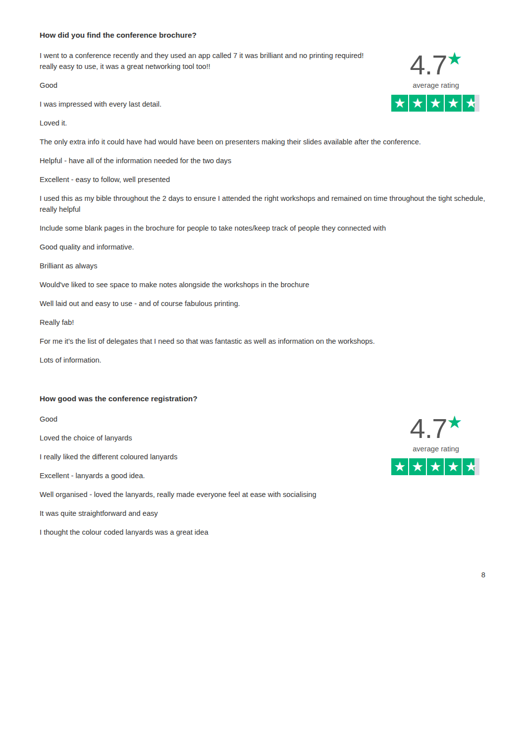How did you find the conference brochure?
4.7★
average rating
★★★★★
I went to a conference recently and they used an app called 7 it was brilliant and no printing required! really easy to use, it was a great networking tool too!!
Good
I was impressed with every last detail.
Loved it.
The only extra info it could have had would have been on presenters making their slides available after the conference.
Helpful - have all of the information needed for the two days
Excellent - easy to follow, well presented
I used this as my bible throughout the 2 days to ensure I attended the right workshops and remained on time throughout the tight schedule, really helpful
Include some blank pages in the brochure for people to take notes/keep track of people they connected with
Good quality and informative.
Brilliant as always
Would've liked to see space to make notes alongside the workshops in the brochure
Well laid out and easy to use - and of course fabulous printing.
Really fab!
For me it’s the list of delegates that I need so that was fantastic as well as information on the workshops.
Lots of information.
How good was the conference registration?
4.7★
average rating
★★★★★
Good
Loved the choice of lanyards
I really liked the different coloured lanyards
Excellent - lanyards a good idea.
Well organised - loved the lanyards, really made everyone feel at ease with socialising
It was quite straightforward and easy
I thought the colour coded lanyards was a great idea
8